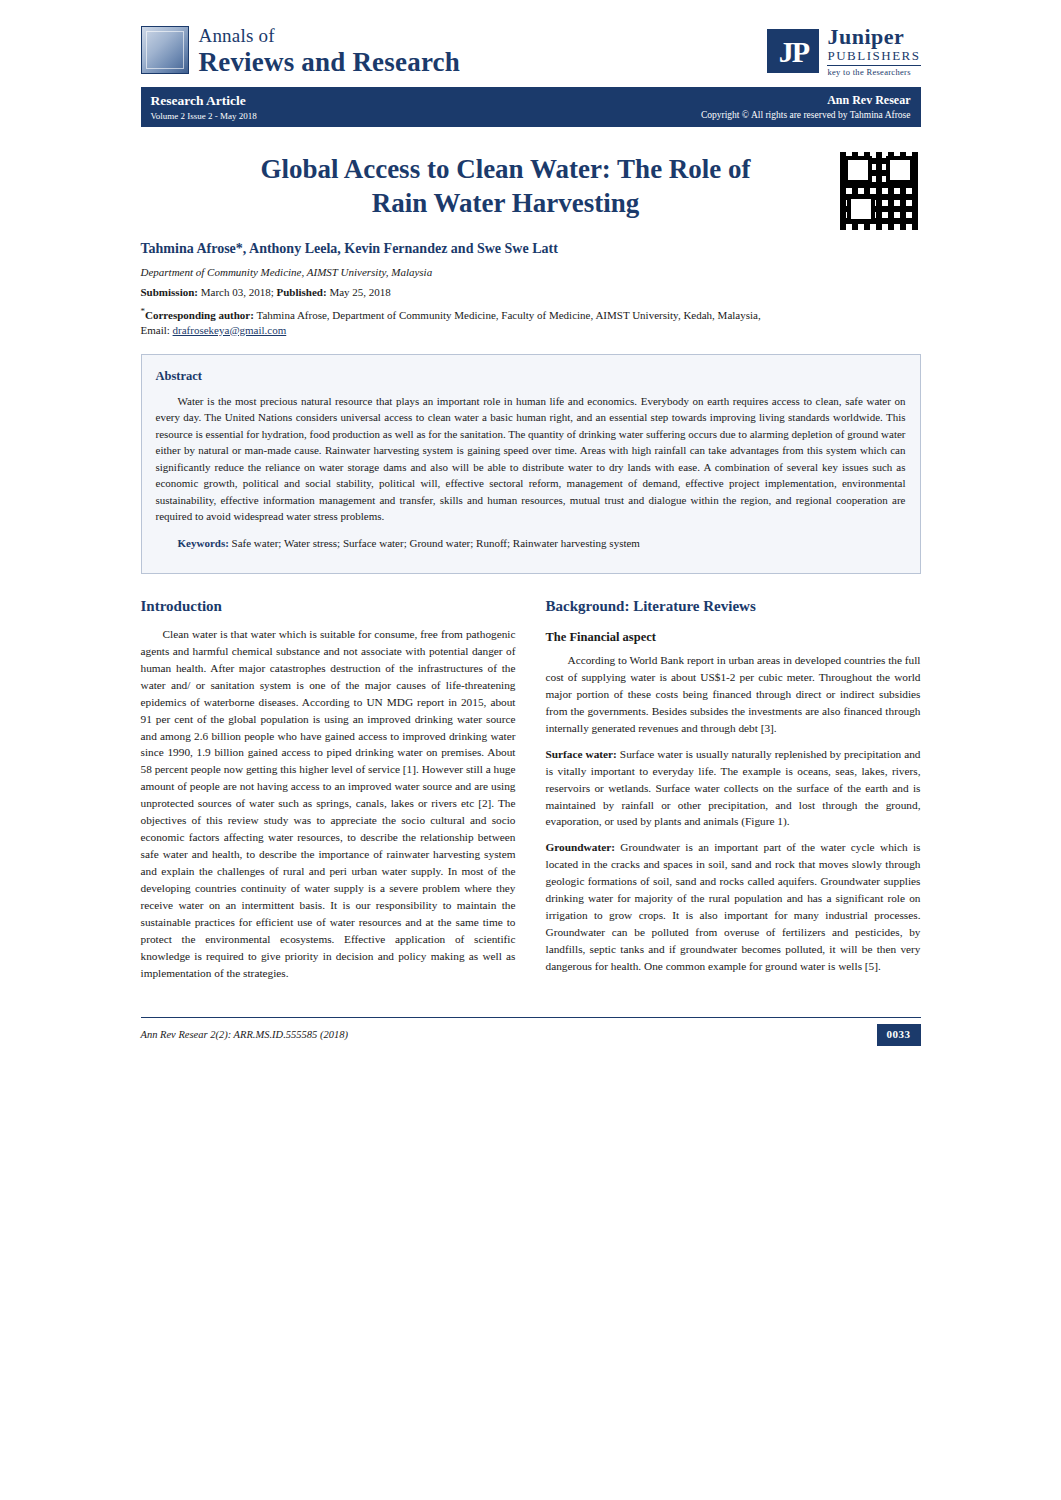Annals of
Reviews and Research
JP
Juniper
PUBLISHERS
key to the Researchers
Research Article
Volume 2 Issue 2 - May 2018
Ann Rev Resear
Copyright © All rights are reserved by Tahmina Afrose
Global Access to Clean Water: The Role of
Rain Water Harvesting
Tahmina Afrose*, Anthony Leela, Kevin Fernandez and Swe Swe Latt
Department of Community Medicine, AIMST University, Malaysia
Submission: March 03, 2018; Published: May 25, 2018
*Corresponding author: Tahmina Afrose, Department of Community Medicine, Faculty of Medicine, AIMST University, Kedah, Malaysia,
Email: drafrosekeya@gmail.com
Abstract
Water is the most precious natural resource that plays an important role in human life and economics. Everybody on earth requires access to clean, safe water on every day. The United Nations considers universal access to clean water a basic human right, and an essential step towards improving living standards worldwide. This resource is essential for hydration, food production as well as for the sanitation. The quantity of drinking water suffering occurs due to alarming depletion of ground water either by natural or man-made cause. Rainwater harvesting system is gaining speed over time. Areas with high rainfall can take advantages from this system which can significantly reduce the reliance on water storage dams and also will be able to distribute water to dry lands with ease. A combination of several key issues such as economic growth, political and social stability, political will, effective sectoral reform, management of demand, effective project implementation, environmental sustainability, effective information management and transfer, skills and human resources, mutual trust and dialogue within the region, and regional cooperation are required to avoid widespread water stress problems.
Keywords: Safe water; Water stress; Surface water; Ground water; Runoff; Rainwater harvesting system
Introduction
Clean water is that water which is suitable for consume, free from pathogenic agents and harmful chemical substance and not associate with potential danger of human health. After major catastrophes destruction of the infrastructures of the water and/ or sanitation system is one of the major causes of life-threatening epidemics of waterborne diseases. According to UN MDG report in 2015, about 91 per cent of the global population is using an improved drinking water source and among 2.6 billion people who have gained access to improved drinking water since 1990, 1.9 billion gained access to piped drinking water on premises. About 58 percent people now getting this higher level of service [1]. However still a huge amount of people are not having access to an improved water source and are using unprotected sources of water such as springs, canals, lakes or rivers etc [2]. The objectives of this review study was to appreciate the socio cultural and socio economic factors affecting water resources, to describe the relationship between safe water and health, to describe the importance of rainwater harvesting system and explain the challenges of rural and peri urban water supply. In most of the developing countries continuity of water supply is a severe problem where they receive water on an intermittent basis. It is our responsibility to maintain the sustainable practices for efficient use of water resources and at the same time to protect the environmental ecosystems. Effective application of scientific knowledge is required to give priority in decision and policy making as well as implementation of the strategies.
Background: Literature Reviews
The Financial aspect
According to World Bank report in urban areas in developed countries the full cost of supplying water is about US$1-2 per cubic meter. Throughout the world major portion of these costs being financed through direct or indirect subsidies from the governments. Besides subsides the investments are also financed through internally generated revenues and through debt [3].
Surface water: Surface water is usually naturally replenished by precipitation and is vitally important to everyday life. The example is oceans, seas, lakes, rivers, reservoirs or wetlands. Surface water collects on the surface of the earth and is maintained by rainfall or other precipitation, and lost through the ground, evaporation, or used by plants and animals (Figure 1).
Groundwater: Groundwater is an important part of the water cycle which is located in the cracks and spaces in soil, sand and rock that moves slowly through geologic formations of soil, sand and rocks called aquifers. Groundwater supplies drinking water for majority of the rural population and has a significant role on irrigation to grow crops. It is also important for many industrial processes. Groundwater can be polluted from overuse of fertilizers and pesticides, by landfills, septic tanks and if groundwater becomes polluted, it will be then very dangerous for health. One common example for ground water is wells [5].
Ann Rev Resear 2(2): ARR.MS.ID.555585 (2018)
0033